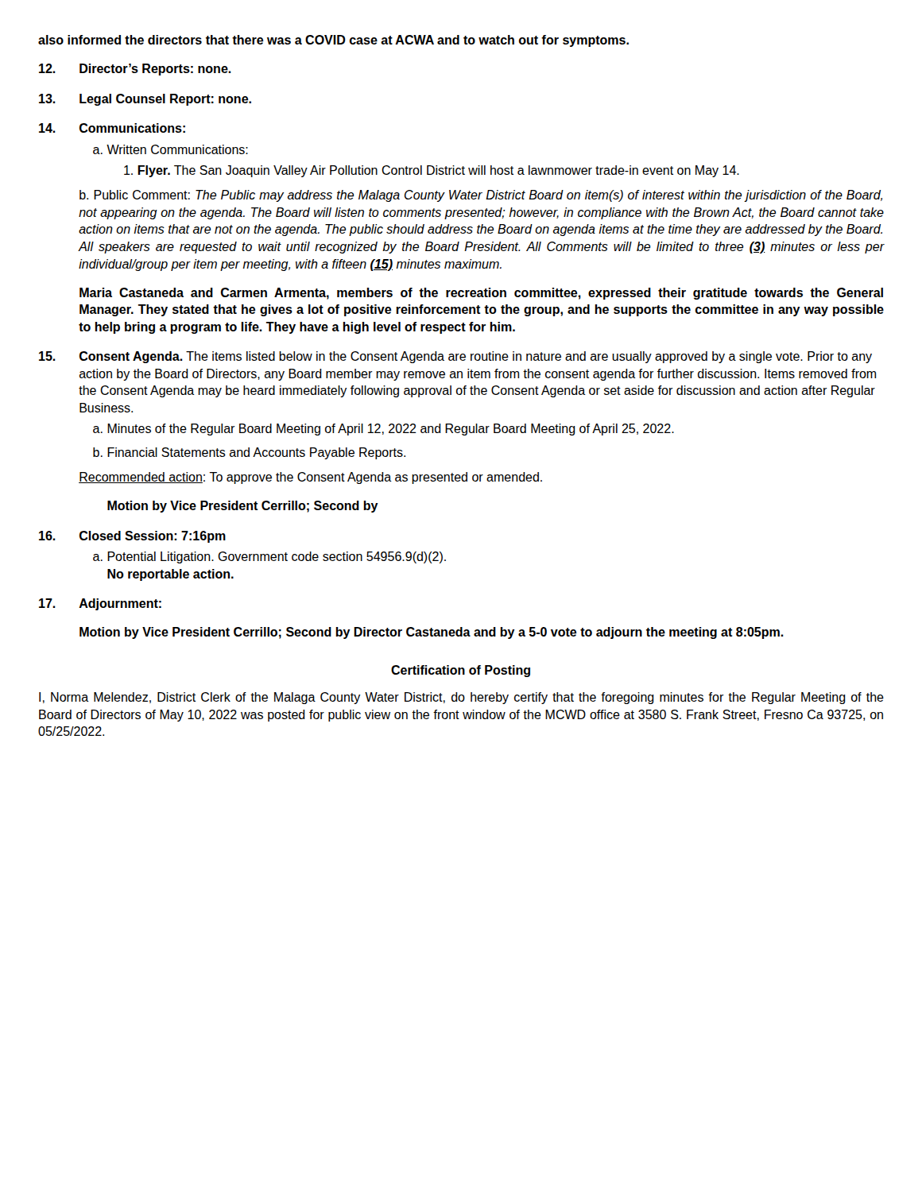also informed the directors that there was a COVID case at ACWA and to watch out for symptoms.
12. Director’s Reports: none.
13. Legal Counsel Report: none.
14. Communications:
Written Communications:
Flyer. The San Joaquin Valley Air Pollution Control District will host a lawnmower trade-in event on May 14.
b. Public Comment: The Public may address the Malaga County Water District Board on item(s) of interest within the jurisdiction of the Board, not appearing on the agenda. The Board will listen to comments presented; however, in compliance with the Brown Act, the Board cannot take action on items that are not on the agenda. The public should address the Board on agenda items at the time they are addressed by the Board. All speakers are requested to wait until recognized by the Board President. All Comments will be limited to three (3) minutes or less per individual/group per item per meeting, with a fifteen (15) minutes maximum.
Maria Castaneda and Carmen Armenta, members of the recreation committee, expressed their gratitude towards the General Manager. They stated that he gives a lot of positive reinforcement to the group, and he supports the committee in any way possible to help bring a program to life. They have a high level of respect for him.
15. Consent Agenda. The items listed below in the Consent Agenda are routine in nature and are usually approved by a single vote. Prior to any action by the Board of Directors, any Board member may remove an item from the consent agenda for further discussion. Items removed from the Consent Agenda may be heard immediately following approval of the Consent Agenda or set aside for discussion and action after Regular Business.
Minutes of the Regular Board Meeting of April 12, 2022 and Regular Board Meeting of April 25, 2022.
Financial Statements and Accounts Payable Reports.
Recommended action: To approve the Consent Agenda as presented or amended.
Motion by Vice President Cerrillo; Second by
16. Closed Session: 7:16pm
Potential Litigation. Government code section 54956.9(d)(2).
No reportable action.
17. Adjournment:
Motion by Vice President Cerrillo; Second by Director Castaneda and by a 5-0 vote to adjourn the meeting at 8:05pm.
Certification of Posting
I, Norma Melendez, District Clerk of the Malaga County Water District, do hereby certify that the foregoing minutes for the Regular Meeting of the Board of Directors of May 10, 2022 was posted for public view on the front window of the MCWD office at 3580 S. Frank Street, Fresno Ca 93725, on 05/25/2022.